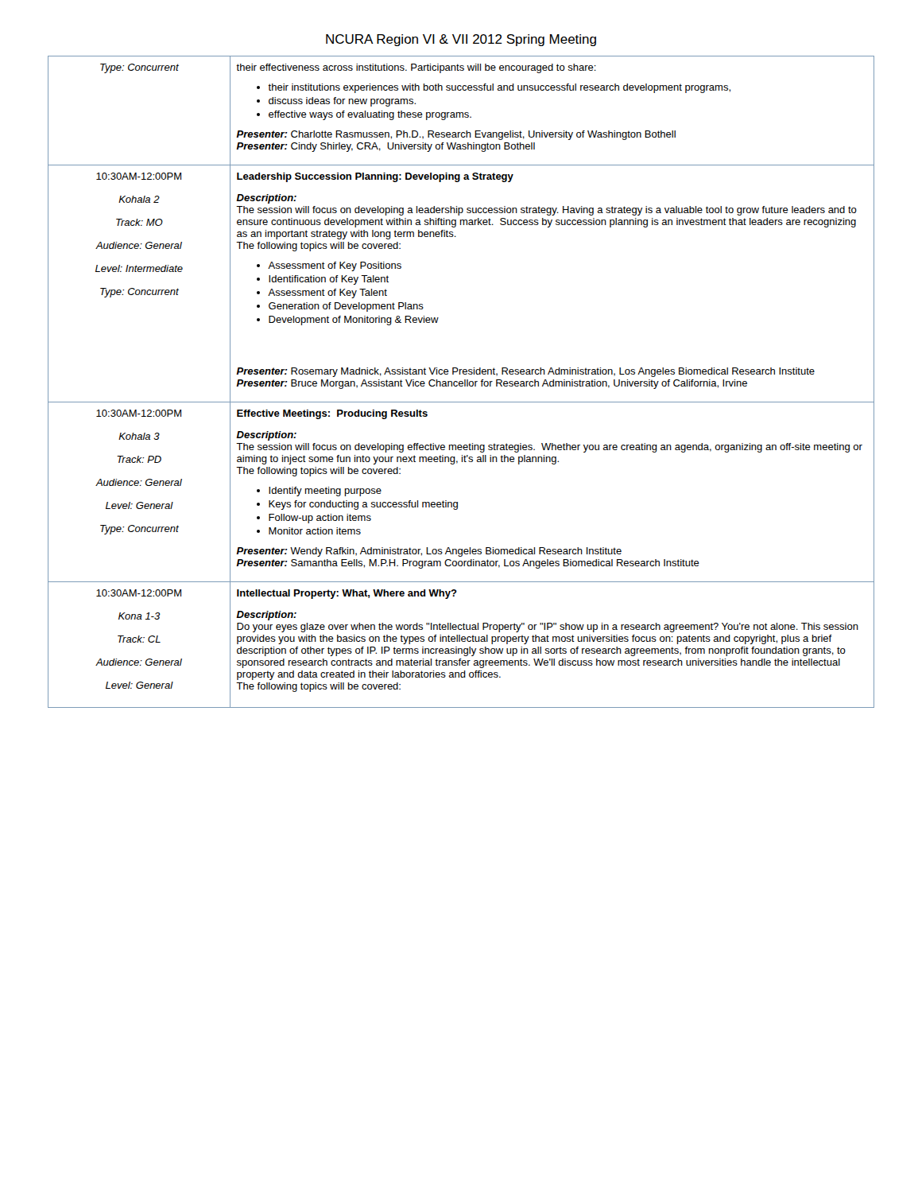NCURA Region VI & VII 2012 Spring Meeting
| Type: Concurrent | their effectiveness across institutions. Participants will be encouraged to share: their institutions experiences with both successful and unsuccessful research development programs, discuss ideas for new programs. effective ways of evaluating these programs. Presenter: Charlotte Rasmussen, Ph.D., Research Evangelist, University of Washington Bothell Presenter: Cindy Shirley, CRA, University of Washington Bothell |
| 10:30AM-12:00PM Kohala 2 Track: MO Audience: General Level: Intermediate Type: Concurrent | Leadership Succession Planning: Developing a Strategy Description: The session will focus on developing a leadership succession strategy. Having a strategy is a valuable tool to grow future leaders and to ensure continuous development within a shifting market. Success by succession planning is an investment that leaders are recognizing as an important strategy with long term benefits. The following topics will be covered: Assessment of Key Positions Identification of Key Talent Assessment of Key Talent Generation of Development Plans Development of Monitoring & Review Presenter: Rosemary Madnick, Assistant Vice President, Research Administration, Los Angeles Biomedical Research Institute Presenter: Bruce Morgan, Assistant Vice Chancellor for Research Administration, University of California, Irvine |
| 10:30AM-12:00PM Kohala 3 Track: PD Audience: General Level: General Type: Concurrent | Effective Meetings: Producing Results Description: The session will focus on developing effective meeting strategies. Whether you are creating an agenda, organizing an off-site meeting or aiming to inject some fun into your next meeting, it's all in the planning. The following topics will be covered: Identify meeting purpose Keys for conducting a successful meeting Follow-up action items Monitor action items Presenter: Wendy Rafkin, Administrator, Los Angeles Biomedical Research Institute Presenter: Samantha Eells, M.P.H. Program Coordinator, Los Angeles Biomedical Research Institute |
| 10:30AM-12:00PM Kona 1-3 Track: CL Audience: General Level: General | Intellectual Property: What, Where and Why? Description: Do your eyes glaze over when the words "Intellectual Property" or "IP" show up in a research agreement? You're not alone. This session provides you with the basics on the types of intellectual property that most universities focus on: patents and copyright, plus a brief description of other types of IP. IP terms increasingly show up in all sorts of research agreements, from nonprofit foundation grants, to sponsored research contracts and material transfer agreements. We'll discuss how most research universities handle the intellectual property and data created in their laboratories and offices. The following topics will be covered: |